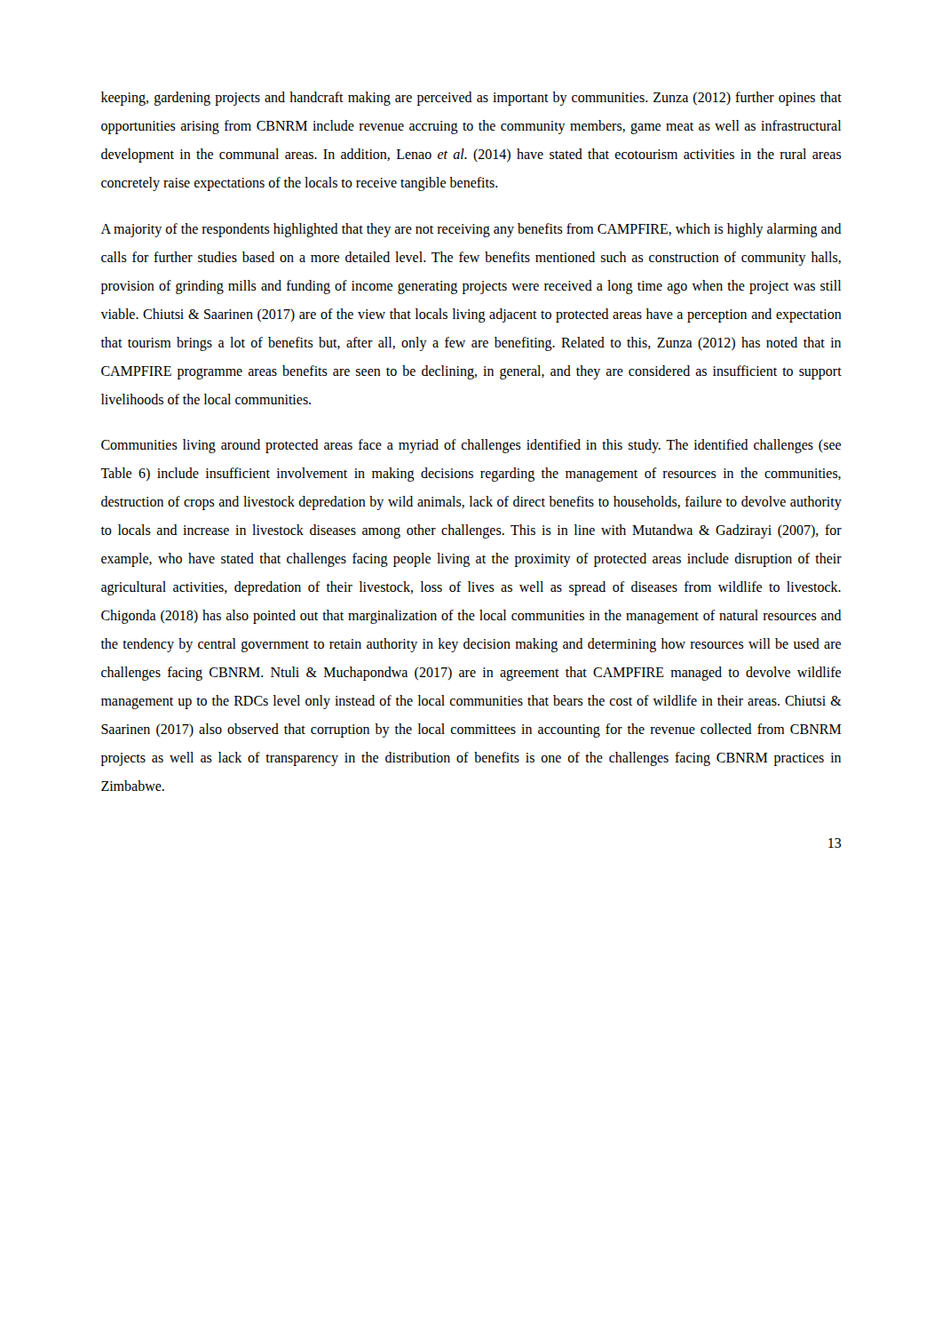keeping, gardening projects and handcraft making are perceived as important by communities. Zunza (2012) further opines that opportunities arising from CBNRM include revenue accruing to the community members, game meat as well as infrastructural development in the communal areas. In addition, Lenao et al. (2014) have stated that ecotourism activities in the rural areas concretely raise expectations of the locals to receive tangible benefits.
A majority of the respondents highlighted that they are not receiving any benefits from CAMPFIRE, which is highly alarming and calls for further studies based on a more detailed level. The few benefits mentioned such as construction of community halls, provision of grinding mills and funding of income generating projects were received a long time ago when the project was still viable. Chiutsi & Saarinen (2017) are of the view that locals living adjacent to protected areas have a perception and expectation that tourism brings a lot of benefits but, after all, only a few are benefiting. Related to this, Zunza (2012) has noted that in CAMPFIRE programme areas benefits are seen to be declining, in general, and they are considered as insufficient to support livelihoods of the local communities.
Communities living around protected areas face a myriad of challenges identified in this study. The identified challenges (see Table 6) include insufficient involvement in making decisions regarding the management of resources in the communities, destruction of crops and livestock depredation by wild animals, lack of direct benefits to households, failure to devolve authority to locals and increase in livestock diseases among other challenges. This is in line with Mutandwa & Gadzirayi (2007), for example, who have stated that challenges facing people living at the proximity of protected areas include disruption of their agricultural activities, depredation of their livestock, loss of lives as well as spread of diseases from wildlife to livestock. Chigonda (2018) has also pointed out that marginalization of the local communities in the management of natural resources and the tendency by central government to retain authority in key decision making and determining how resources will be used are challenges facing CBNRM. Ntuli & Muchapondwa (2017) are in agreement that CAMPFIRE managed to devolve wildlife management up to the RDCs level only instead of the local communities that bears the cost of wildlife in their areas. Chiutsi & Saarinen (2017) also observed that corruption by the local committees in accounting for the revenue collected from CBNRM projects as well as lack of transparency in the distribution of benefits is one of the challenges facing CBNRM practices in Zimbabwe.
13